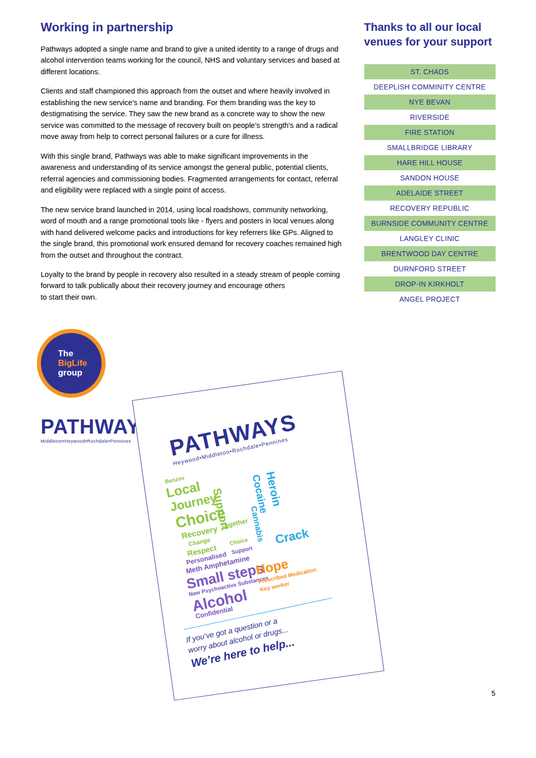Working in partnership
Pathways adopted a single name and brand to give a united identity to a range of drugs and alcohol intervention teams working for the council, NHS and voluntary services and based at different locations.
Clients and staff championed this approach from the outset and where heavily involved in establishing the new service’s name and branding. For them branding was the key to destigmatising the service. They saw the new brand as a concrete way to show the new service was committed to the message of recovery built on people’s strength’s and a radical move away from help to correct personal failures or a cure for illness.
With this single brand, Pathways was able to make significant improvements in the awareness and understanding of its service amongst the general public, potential clients, referral agencies and commissioning bodies. Fragmented arrangements for contact, referral and eligibility were replaced with a single point of access.
The new service brand launched in 2014, using local roadshows, community networking, word of mouth and a range promotional tools like - flyers and posters in local venues along with hand delivered welcome packs and introductions for key referrers like GPs. Aligned to the single brand, this promotional work ensured demand for recovery coaches remained high from the outset and throughout the contract.
Loyalty to the brand by people in recovery also resulted in a steady stream of people coming forward to talk publically about their recovery journey and encourage others
to start their own.
The
BigLife
group
PATHWAYS
Middleton•Heywood•Rochdale•Pennines
Thanks to all our local venues for your support
ST. CHADS
DEEPLISH COMMINITY CENTRE
NYE BEVAN
RIVERSIDE
FIRE STATION
SMALLBRIDGE LIBRARY
HARE HILL HOUSE
SANDON HOUSE
ADELAIDE STREET
RECOVERY REPUBLIC
BURNSIDE COMMUNITY CENTRE
LANGLEY CLINIC
BRENTWOOD DAY CENTRE
DURNFORD STREET
DROP-IN KIRKHOLT
ANGEL PROJECT
PATHWAYS
Heywood•Middleton•Rochdale•Pennines
Benzos Local Journey Choice Support Recovery Together Change Respect Choice Personalised Support Meth Amphetamine Small steps New Psychoactive Substances Alcohol Confidential Cocaine Heroin Cannabis Crack Hope Prescribed Medication Key worker
If you’ve got a question or a
worry about alcohol or drugs...
We’re here to help...
5